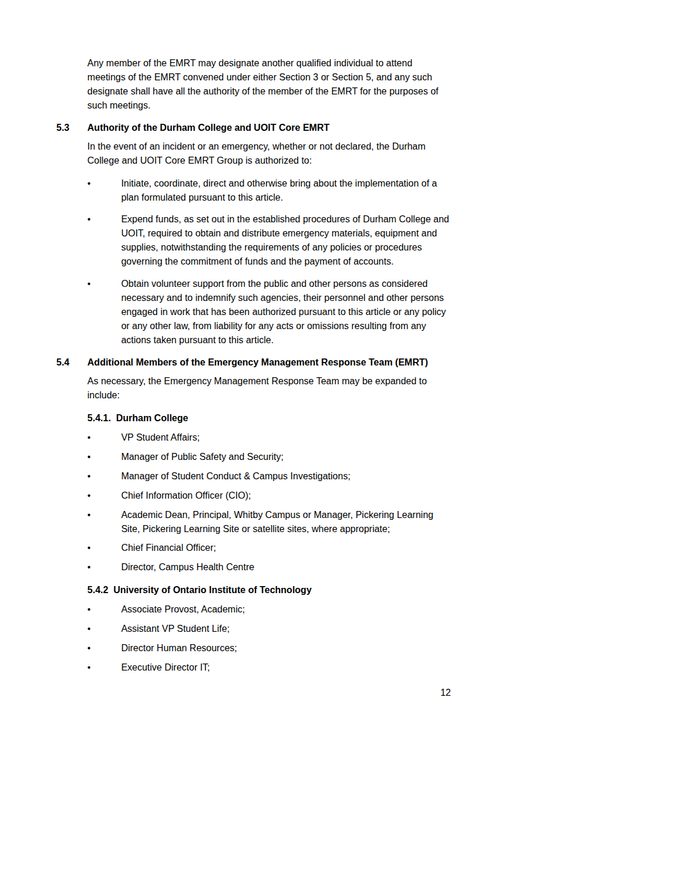Any member of the EMRT may designate another qualified individual to attend meetings of the EMRT convened under either Section 3 or Section 5, and any such designate shall have all the authority of the member of the EMRT for the purposes of such meetings.
5.3 Authority of the Durham College and UOIT Core EMRT
In the event of an incident or an emergency, whether or not declared, the Durham College and UOIT Core EMRT Group is authorized to:
Initiate, coordinate, direct and otherwise bring about the implementation of a plan formulated pursuant to this article.
Expend funds, as set out in the established procedures of Durham College and UOIT, required to obtain and distribute emergency materials, equipment and supplies, notwithstanding the requirements of any policies or procedures governing the commitment of funds and the payment of accounts.
Obtain volunteer support from the public and other persons as considered necessary and to indemnify such agencies, their personnel and other persons engaged in work that has been authorized pursuant to this article or any policy or any other law, from liability for any acts or omissions resulting from any actions taken pursuant to this article.
5.4 Additional Members of the Emergency Management Response Team (EMRT)
As necessary, the Emergency Management Response Team may be expanded to include:
5.4.1. Durham College
VP Student Affairs;
Manager of Public Safety and Security;
Manager of Student Conduct & Campus Investigations;
Chief Information Officer (CIO);
Academic Dean, Principal, Whitby Campus or Manager, Pickering Learning Site, Pickering Learning Site or satellite sites, where appropriate;
Chief Financial Officer;
Director, Campus Health Centre
5.4.2 University of Ontario Institute of Technology
Associate Provost, Academic;
Assistant VP Student Life;
Director Human Resources;
Executive Director IT;
12